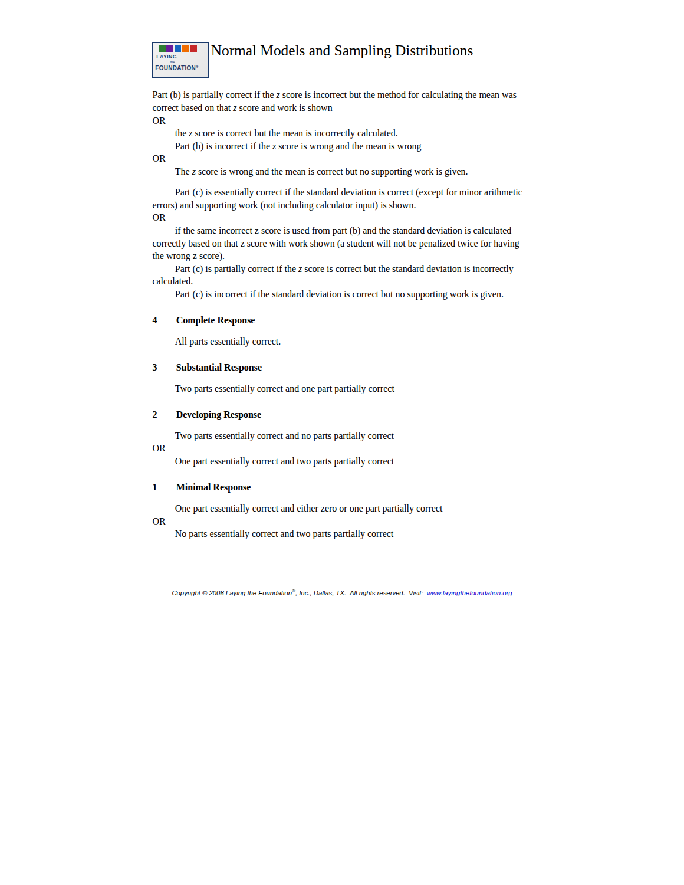LAYING the FOUNDATION®
Normal Models and Sampling Distributions
Page 11 of 15
Part (b) is partially correct if the z score is incorrect but the method for calculating the mean was correct based on that z score and work is shown
OR
the z score is correct but the mean is incorrectly calculated.
Part (b) is incorrect if the z score is wrong and the mean is wrong
OR
The z score is wrong and the mean is correct but no supporting work is given.
Part (c) is essentially correct if the standard deviation is correct (except for minor arithmetic errors) and supporting work (not including calculator input) is shown.
OR
if the same incorrect z score is used from part (b) and the standard deviation is calculated correctly based on that z score with work shown (a student will not be penalized twice for having the wrong z score).
Part (c) is partially correct if the z score is correct but the standard deviation is incorrectly calculated.
Part (c) is incorrect if the standard deviation is correct but no supporting work is given.
4 Complete Response
All parts essentially correct.
3 Substantial Response
Two parts essentially correct and one part partially correct
2 Developing Response
Two parts essentially correct and no parts partially correct
OR
One part essentially correct and two parts partially correct
1 Minimal Response
One part essentially correct and either zero or one part partially correct
OR
No parts essentially correct and two parts partially correct
Copyright © 2008 Laying the Foundation®, Inc., Dallas, TX. All rights reserved. Visit: www.layingthefoundation.org